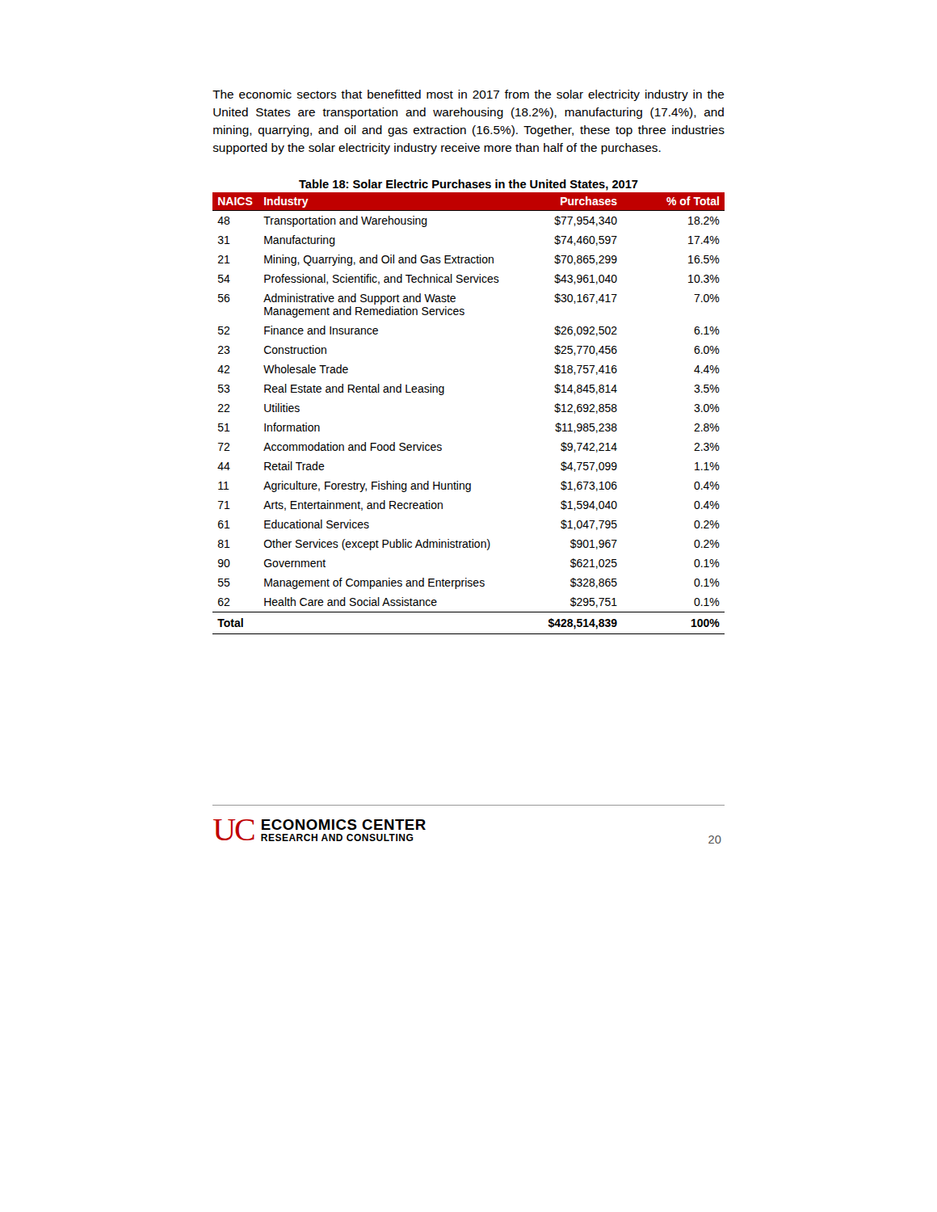The economic sectors that benefitted most in 2017 from the solar electricity industry in the United States are transportation and warehousing (18.2%), manufacturing (17.4%), and mining, quarrying, and oil and gas extraction (16.5%). Together, these top three industries supported by the solar electricity industry receive more than half of the purchases.
| Table 18: Solar Electric Purchases in the United States, 2017 |
| NAICS | Industry | Purchases | % of Total |
| --- | --- | --- | --- |
| 48 | Transportation and Warehousing | $77,954,340 | 18.2% |
| 31 | Manufacturing | $74,460,597 | 17.4% |
| 21 | Mining, Quarrying, and Oil and Gas Extraction | $70,865,299 | 16.5% |
| 54 | Professional, Scientific, and Technical Services | $43,961,040 | 10.3% |
| 56 | Administrative and Support and Waste Management and Remediation Services | $30,167,417 | 7.0% |
| 52 | Finance and Insurance | $26,092,502 | 6.1% |
| 23 | Construction | $25,770,456 | 6.0% |
| 42 | Wholesale Trade | $18,757,416 | 4.4% |
| 53 | Real Estate and Rental and Leasing | $14,845,814 | 3.5% |
| 22 | Utilities | $12,692,858 | 3.0% |
| 51 | Information | $11,985,238 | 2.8% |
| 72 | Accommodation and Food Services | $9,742,214 | 2.3% |
| 44 | Retail Trade | $4,757,099 | 1.1% |
| 11 | Agriculture, Forestry, Fishing and Hunting | $1,673,106 | 0.4% |
| 71 | Arts, Entertainment, and Recreation | $1,594,040 | 0.4% |
| 61 | Educational Services | $1,047,795 | 0.2% |
| 81 | Other Services (except Public Administration) | $901,967 | 0.2% |
| 90 | Government | $621,025 | 0.1% |
| 55 | Management of Companies and Enterprises | $328,865 | 0.1% |
| 62 | Health Care and Social Assistance | $295,751 | 0.1% |
| Total | | $428,514,839 | 100% |
UC
ECONOMICS CENTER
RESEARCH AND CONSULTING
20